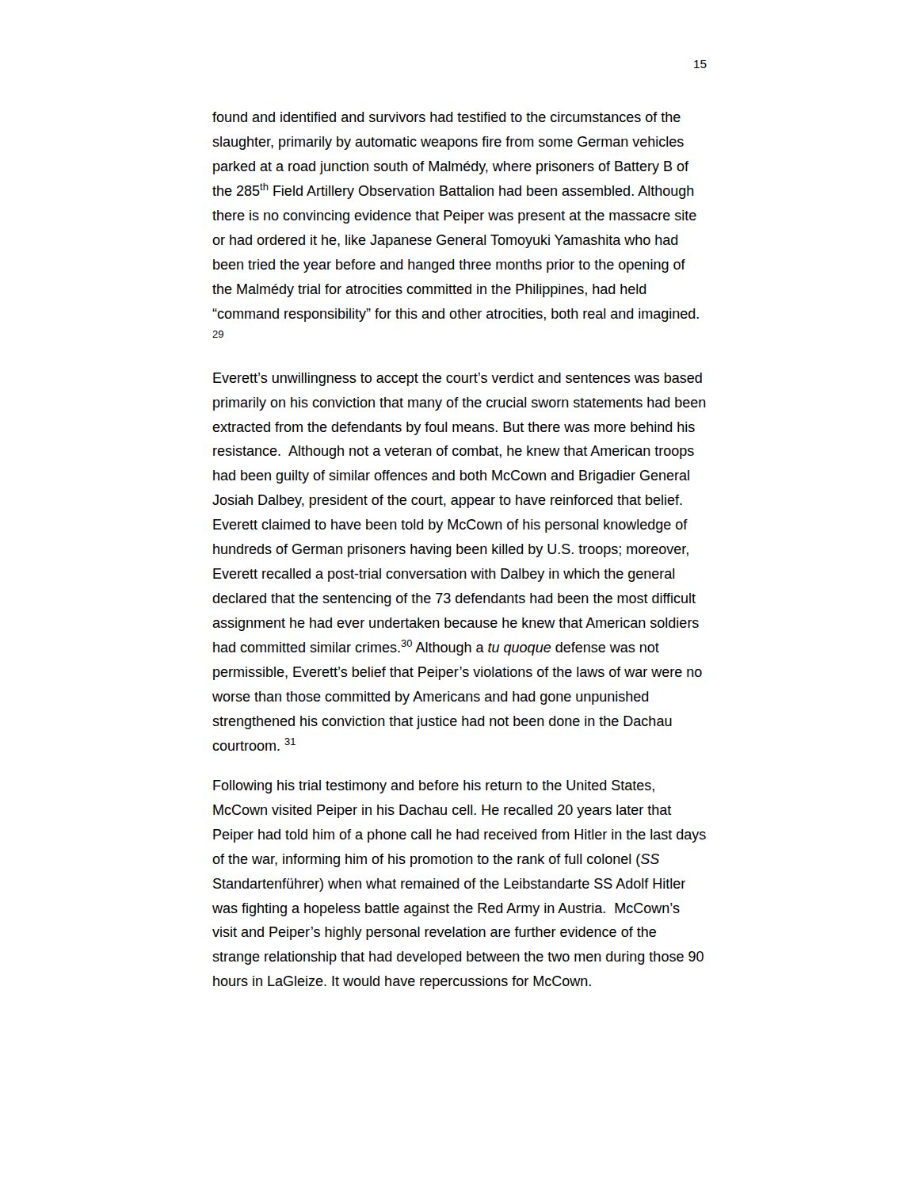15
found and identified and survivors had testified to the circumstances of the slaughter, primarily by automatic weapons fire from some German vehicles parked at a road junction south of Malmédy, where prisoners of Battery B of the 285th Field Artillery Observation Battalion had been assembled. Although there is no convincing evidence that Peiper was present at the massacre site or had ordered it he, like Japanese General Tomoyuki Yamashita who had been tried the year before and hanged three months prior to the opening of the Malmédy trial for atrocities committed in the Philippines, had held “command responsibility” for this and other atrocities, both real and imagined. 29
Everett’s unwillingness to accept the court’s verdict and sentences was based primarily on his conviction that many of the crucial sworn statements had been extracted from the defendants by foul means. But there was more behind his resistance. Although not a veteran of combat, he knew that American troops had been guilty of similar offences and both McCown and Brigadier General Josiah Dalbey, president of the court, appear to have reinforced that belief. Everett claimed to have been told by McCown of his personal knowledge of hundreds of German prisoners having been killed by U.S. troops; moreover, Everett recalled a post-trial conversation with Dalbey in which the general declared that the sentencing of the 73 defendants had been the most difficult assignment he had ever undertaken because he knew that American soldiers had committed similar crimes.30 Although a tu quoque defense was not permissible, Everett’s belief that Peiper’s violations of the laws of war were no worse than those committed by Americans and had gone unpunished strengthened his conviction that justice had not been done in the Dachau courtroom. 31
Following his trial testimony and before his return to the United States, McCown visited Peiper in his Dachau cell. He recalled 20 years later that Peiper had told him of a phone call he had received from Hitler in the last days of the war, informing him of his promotion to the rank of full colonel (SS Standartenführer) when what remained of the Leibstandarte SS Adolf Hitler was fighting a hopeless battle against the Red Army in Austria. McCown’s visit and Peiper’s highly personal revelation are further evidence of the strange relationship that had developed between the two men during those 90 hours in LaGleize. It would have repercussions for McCown.